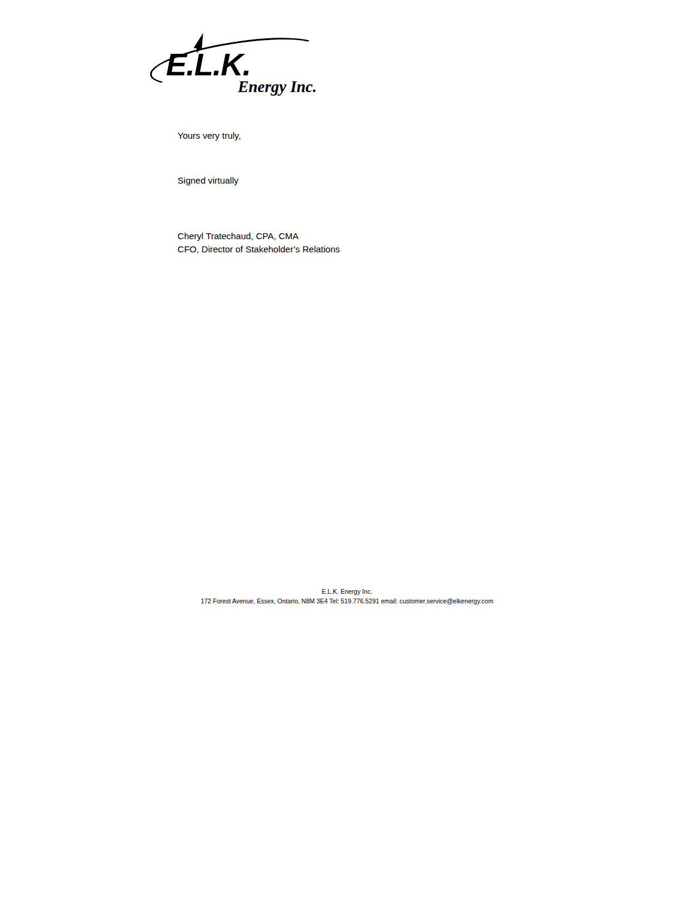E.L.K. Energy Inc.
Yours very truly,
Signed virtually
Cheryl Tratechaud, CPA, CMA
CFO, Director of Stakeholder’s Relations
E.L.K. Energy Inc.
172 Forest Avenue, Essex, Ontario, N8M 3E4 Tel: 519.776.5291 email: customer.service@elkenergy.com